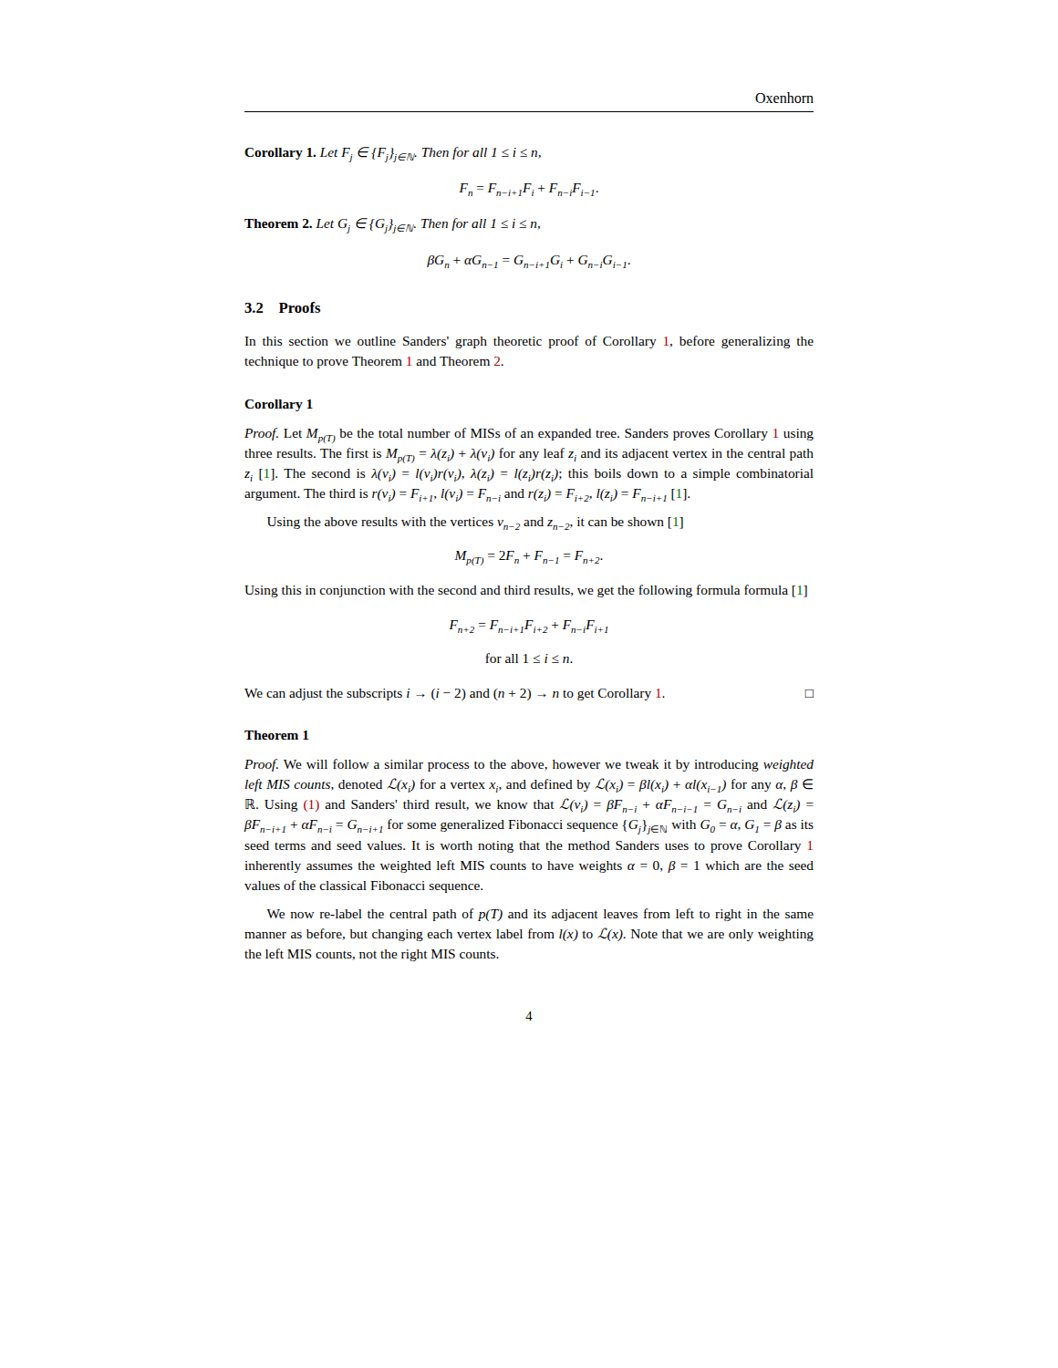Oxenhorn
Corollary 1. Let Fj ∈ {Fj}j∈ℕ. Then for all 1 ≤ i ≤ n,
Fn = Fn−i+1Fi + Fn−iFi−1.
Theorem 2. Let Gj ∈ {Gj}j∈ℕ. Then for all 1 ≤ i ≤ n,
βGn + αGn−1 = Gn−i+1Gi + Gn−iGi−1.
3.2 Proofs
In this section we outline Sanders' graph theoretic proof of Corollary 1, before generalizing the technique to prove Theorem 1 and Theorem 2.
Corollary 1
Proof. Let Mp(T) be the total number of MISs of an expanded tree. Sanders proves Corollary 1 using three results. The first is Mp(T) = λ(zi) + λ(vi) for any leaf zi and its adjacent vertex in the central path zi [1]. The second is λ(vi) = l(vi)r(vi), λ(zi) = l(zi)r(zi); this boils down to a simple combinatorial argument. The third is r(vi) = Fi+1, l(vi) = Fn−i and r(zi) = Fi+2, l(zi) = Fn−i+1 [1].
Using the above results with the vertices vn−2 and zn−2, it can be shown [1]
Mp(T) = 2Fn + Fn−1 = Fn+2.
Using this in conjunction with the second and third results, we get the following formula formula [1]
Fn+2 = Fn−i+1Fi+2 + Fn−iFi+1
for all 1 ≤ i ≤ n.
We can adjust the subscripts i → (i − 2) and (n + 2) → n to get Corollary 1.□
Theorem 1
Proof. We will follow a similar process to the above, however we tweak it by introducing weighted left MIS counts, denoted ℒ(xi) for a vertex xi, and defined by ℒ(xi) = βl(xi) + αl(xi−1) for any α, β ∈ ℝ. Using (1) and Sanders' third result, we know that ℒ(vi) = βFn−i + αFn−i−1 = Gn−i and ℒ(zi) = βFn−i+1 + αFn−i = Gn−i+1 for some generalized Fibonacci sequence {Gj}j∈ℕ with G0 = α, G1 = β as its seed terms and seed values. It is worth noting that the method Sanders uses to prove Corollary 1 inherently assumes the weighted left MIS counts to have weights α = 0, β = 1 which are the seed values of the classical Fibonacci sequence.
We now re-label the central path of p(T) and its adjacent leaves from left to right in the same manner as before, but changing each vertex label from l(x) to ℒ(x). Note that we are only weighting the left MIS counts, not the right MIS counts.
4